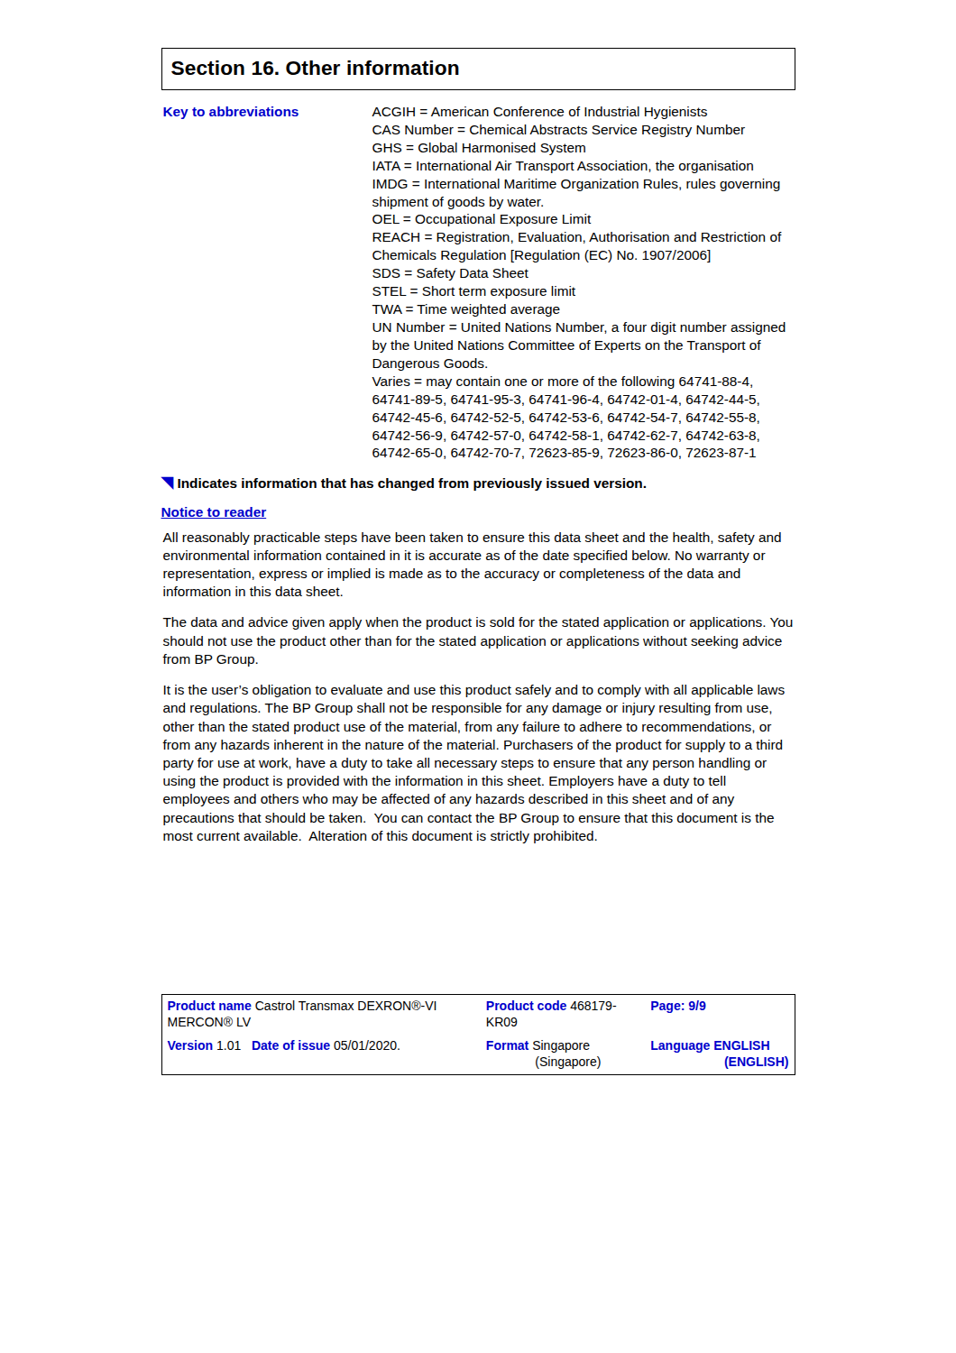Section 16. Other information
Key to abbreviations
ACGIH = American Conference of Industrial Hygienists
CAS Number = Chemical Abstracts Service Registry Number
GHS = Global Harmonised System
IATA = International Air Transport Association, the organisation
IMDG = International Maritime Organization Rules, rules governing shipment of goods by water.
OEL = Occupational Exposure Limit
REACH = Registration, Evaluation, Authorisation and Restriction of Chemicals Regulation [Regulation (EC) No. 1907/2006]
SDS = Safety Data Sheet
STEL = Short term exposure limit
TWA = Time weighted average
UN Number = United Nations Number, a four digit number assigned by the United Nations Committee of Experts on the Transport of Dangerous Goods.
Varies = may contain one or more of the following 64741-88-4, 64741-89-5, 64741-95-3, 64741-96-4, 64742-01-4, 64742-44-5, 64742-45-6, 64742-52-5, 64742-53-6, 64742-54-7, 64742-55-8, 64742-56-9, 64742-57-0, 64742-58-1, 64742-62-7, 64742-63-8, 64742-65-0, 64742-70-7, 72623-85-9, 72623-86-0, 72623-87-1
◤ Indicates information that has changed from previously issued version.
Notice to reader
All reasonably practicable steps have been taken to ensure this data sheet and the health, safety and environmental information contained in it is accurate as of the date specified below. No warranty or representation, express or implied is made as to the accuracy or completeness of the data and information in this data sheet.
The data and advice given apply when the product is sold for the stated application or applications. You should not use the product other than for the stated application or applications without seeking advice from BP Group.
It is the user’s obligation to evaluate and use this product safely and to comply with all applicable laws and regulations. The BP Group shall not be responsible for any damage or injury resulting from use, other than the stated product use of the material, from any failure to adhere to recommendations, or from any hazards inherent in the nature of the material. Purchasers of the product for supply to a third party for use at work, have a duty to take all necessary steps to ensure that any person handling or using the product is provided with the information in this sheet. Employers have a duty to tell employees and others who may be affected of any hazards described in this sheet and of any precautions that should be taken. You can contact the BP Group to ensure that this document is the most current available. Alteration of this document is strictly prohibited.
| Product name Castrol Transmax DEXRON®-VI MERCON® LV | Product code 468179-KR09 | Page: 9/9 |
| Version 1.01 Date of issue 05/01/2020. | Format Singapore (Singapore) | Language ENGLISH (ENGLISH) |